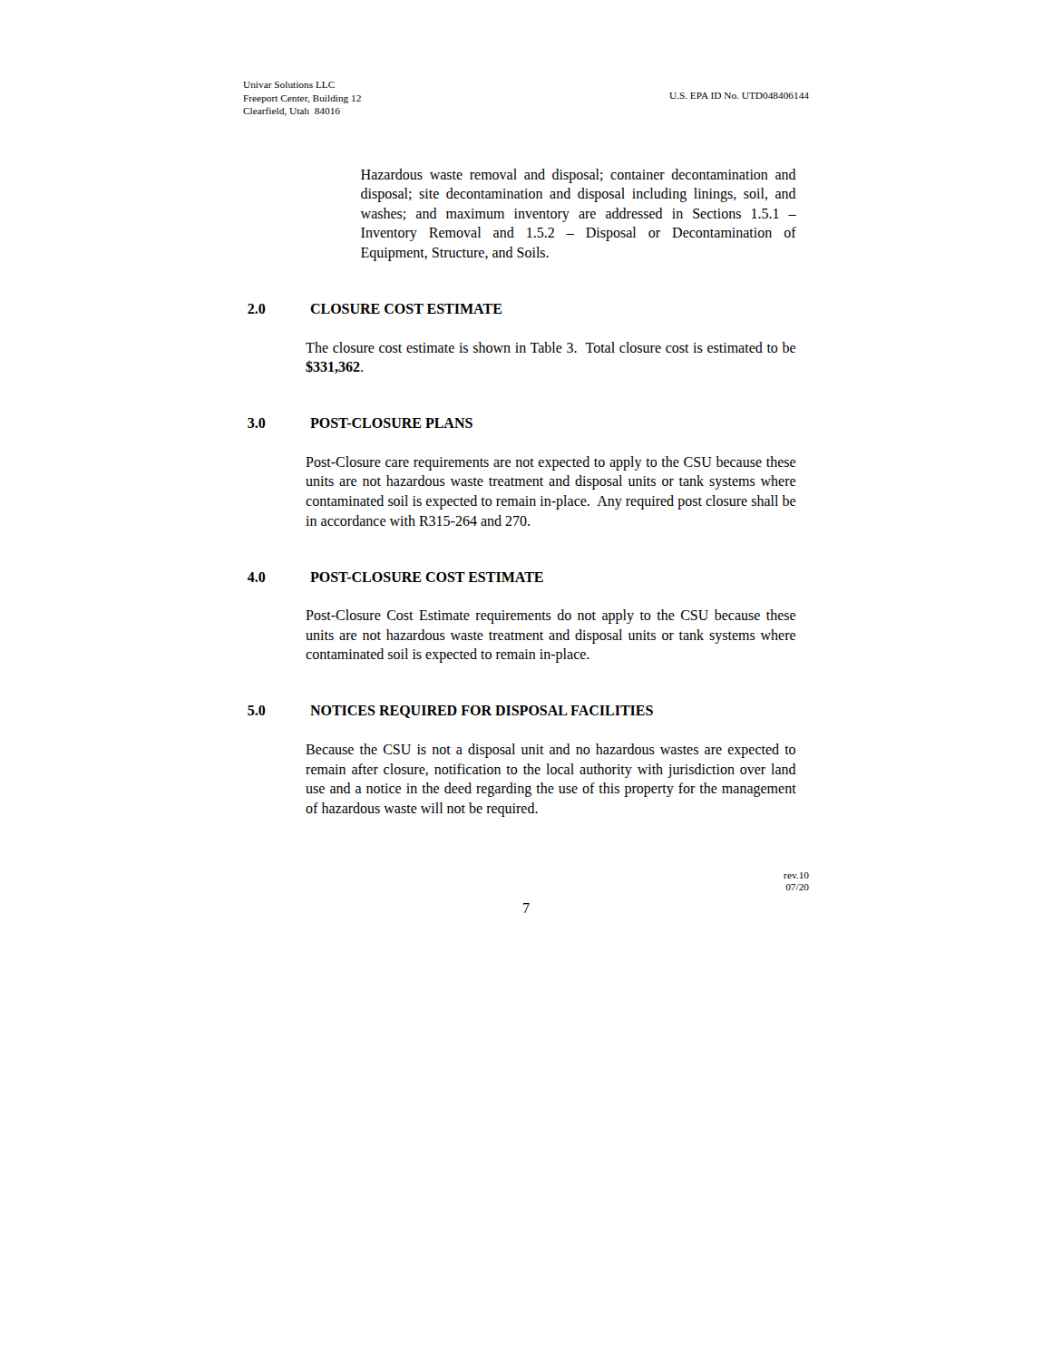Univar Solutions LLC
Freeport Center, Building 12
Clearfield, Utah 84016
U.S. EPA ID No. UTD048406144
Hazardous waste removal and disposal; container decontamination and disposal; site decontamination and disposal including linings, soil, and washes; and maximum inventory are addressed in Sections 1.5.1 – Inventory Removal and 1.5.2 – Disposal or Decontamination of Equipment, Structure, and Soils.
2.0 CLOSURE COST ESTIMATE
The closure cost estimate is shown in Table 3. Total closure cost is estimated to be $331,362.
3.0 POST-CLOSURE PLANS
Post-Closure care requirements are not expected to apply to the CSU because these units are not hazardous waste treatment and disposal units or tank systems where contaminated soil is expected to remain in-place. Any required post closure shall be in accordance with R315-264 and 270.
4.0 POST-CLOSURE COST ESTIMATE
Post-Closure Cost Estimate requirements do not apply to the CSU because these units are not hazardous waste treatment and disposal units or tank systems where contaminated soil is expected to remain in-place.
5.0 NOTICES REQUIRED FOR DISPOSAL FACILITIES
Because the CSU is not a disposal unit and no hazardous wastes are expected to remain after closure, notification to the local authority with jurisdiction over land use and a notice in the deed regarding the use of this property for the management of hazardous waste will not be required.
rev.10
07/20
7